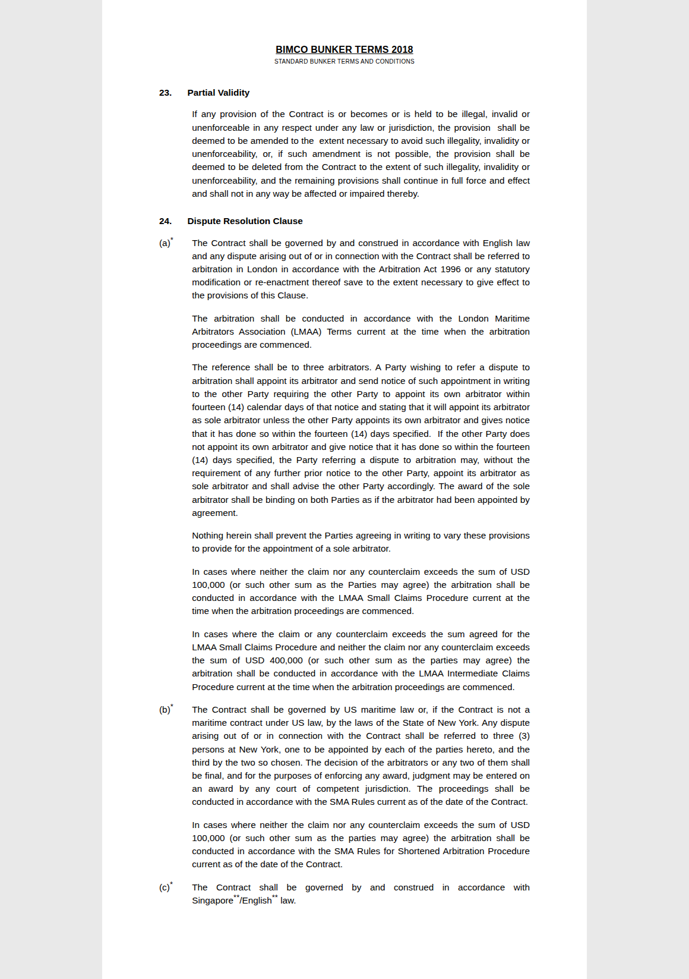BIMCO BUNKER TERMS 2018
STANDARD BUNKER TERMS AND CONDITIONS
23. Partial Validity
If any provision of the Contract is or becomes or is held to be illegal, invalid or unenforceable in any respect under any law or jurisdiction, the provision shall be deemed to be amended to the extent necessary to avoid such illegality, invalidity or unenforceability, or, if such amendment is not possible, the provision shall be deemed to be deleted from the Contract to the extent of such illegality, invalidity or unenforceability, and the remaining provisions shall continue in full force and effect and shall not in any way be affected or impaired thereby.
24. Dispute Resolution Clause
(a)*
The Contract shall be governed by and construed in accordance with English law and any dispute arising out of or in connection with the Contract shall be referred to arbitration in London in accordance with the Arbitration Act 1996 or any statutory modification or re-enactment thereof save to the extent necessary to give effect to the provisions of this Clause.
The arbitration shall be conducted in accordance with the London Maritime Arbitrators Association (LMAA) Terms current at the time when the arbitration proceedings are commenced.
The reference shall be to three arbitrators. A Party wishing to refer a dispute to arbitration shall appoint its arbitrator and send notice of such appointment in writing to the other Party requiring the other Party to appoint its own arbitrator within fourteen (14) calendar days of that notice and stating that it will appoint its arbitrator as sole arbitrator unless the other Party appoints its own arbitrator and gives notice that it has done so within the fourteen (14) days specified. If the other Party does not appoint its own arbitrator and give notice that it has done so within the fourteen (14) days specified, the Party referring a dispute to arbitration may, without the requirement of any further prior notice to the other Party, appoint its arbitrator as sole arbitrator and shall advise the other Party accordingly. The award of the sole arbitrator shall be binding on both Parties as if the arbitrator had been appointed by agreement.
Nothing herein shall prevent the Parties agreeing in writing to vary these provisions to provide for the appointment of a sole arbitrator.
In cases where neither the claim nor any counterclaim exceeds the sum of USD 100,000 (or such other sum as the Parties may agree) the arbitration shall be conducted in accordance with the LMAA Small Claims Procedure current at the time when the arbitration proceedings are commenced.
In cases where the claim or any counterclaim exceeds the sum agreed for the LMAA Small Claims Procedure and neither the claim nor any counterclaim exceeds the sum of USD 400,000 (or such other sum as the parties may agree) the arbitration shall be conducted in accordance with the LMAA Intermediate Claims Procedure current at the time when the arbitration proceedings are commenced.
(b)*
The Contract shall be governed by US maritime law or, if the Contract is not a maritime contract under US law, by the laws of the State of New York. Any dispute arising out of or in connection with the Contract shall be referred to three (3) persons at New York, one to be appointed by each of the parties hereto, and the third by the two so chosen. The decision of the arbitrators or any two of them shall be final, and for the purposes of enforcing any award, judgment may be entered on an award by any court of competent jurisdiction. The proceedings shall be conducted in accordance with the SMA Rules current as of the date of the Contract.
In cases where neither the claim nor any counterclaim exceeds the sum of USD 100,000 (or such other sum as the parties may agree) the arbitration shall be conducted in accordance with the SMA Rules for Shortened Arbitration Procedure current as of the date of the Contract.
(c)*
The Contract shall be governed by and construed in accordance with Singapore**/English** law.